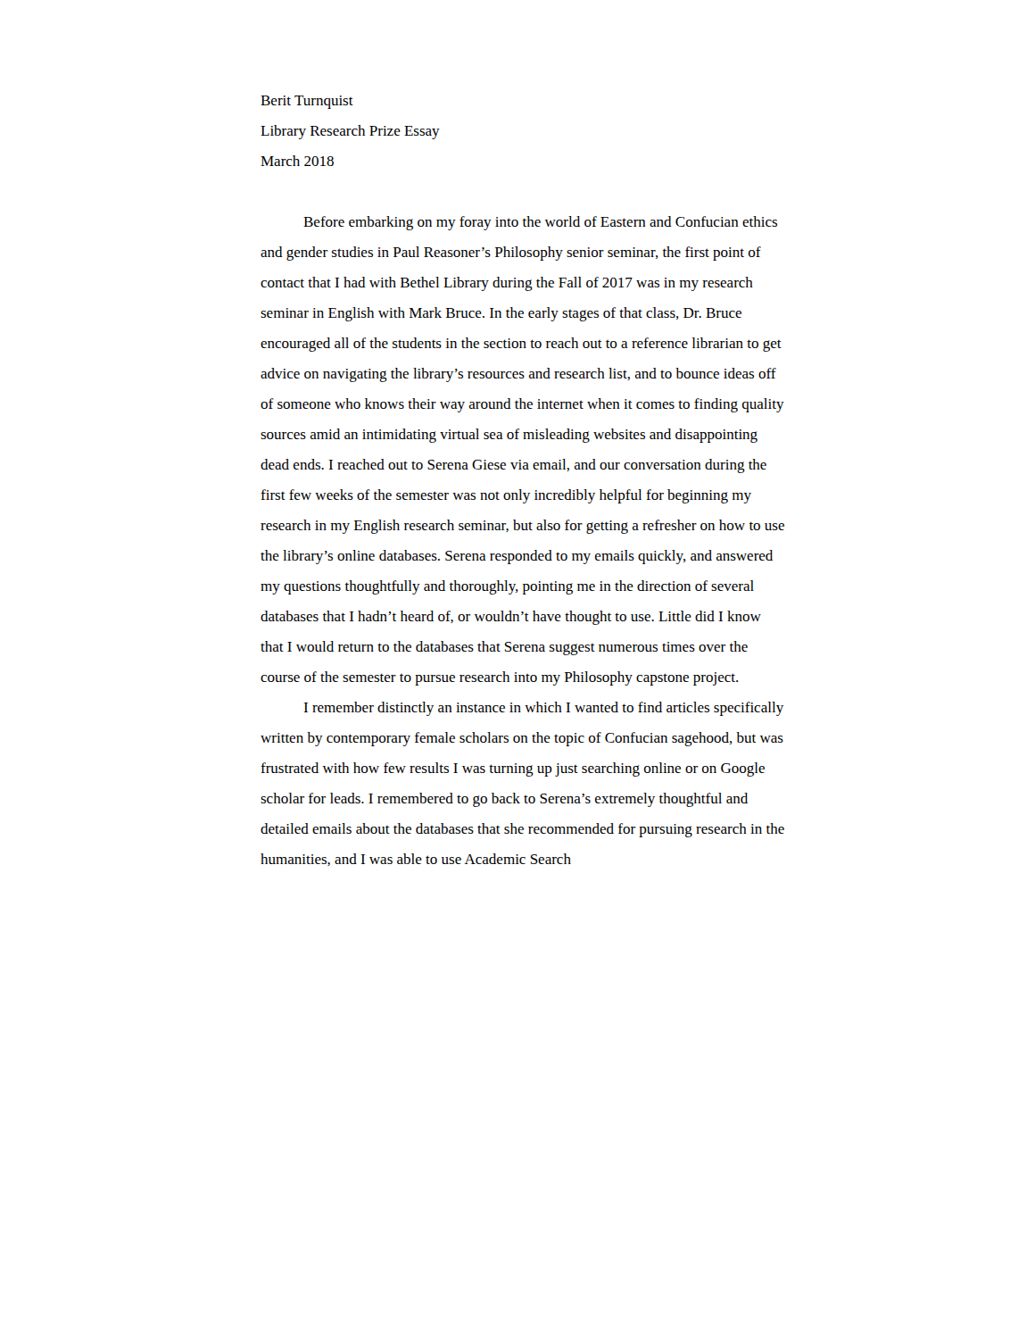Berit Turnquist
Library Research Prize Essay
March 2018
Before embarking on my foray into the world of Eastern and Confucian ethics and gender studies in Paul Reasoner’s Philosophy senior seminar, the first point of contact that I had with Bethel Library during the Fall of 2017 was in my research seminar in English with Mark Bruce. In the early stages of that class, Dr. Bruce encouraged all of the students in the section to reach out to a reference librarian to get advice on navigating the library’s resources and research list, and to bounce ideas off of someone who knows their way around the internet when it comes to finding quality sources amid an intimidating virtual sea of misleading websites and disappointing dead ends. I reached out to Serena Giese via email, and our conversation during the first few weeks of the semester was not only incredibly helpful for beginning my research in my English research seminar, but also for getting a refresher on how to use the library’s online databases. Serena responded to my emails quickly, and answered my questions thoughtfully and thoroughly, pointing me in the direction of several databases that I hadn’t heard of, or wouldn’t have thought to use. Little did I know that I would return to the databases that Serena suggest numerous times over the course of the semester to pursue research into my Philosophy capstone project.
I remember distinctly an instance in which I wanted to find articles specifically written by contemporary female scholars on the topic of Confucian sagehood, but was frustrated with how few results I was turning up just searching online or on Google scholar for leads. I remembered to go back to Serena’s extremely thoughtful and detailed emails about the databases that she recommended for pursuing research in the humanities, and I was able to use Academic Search